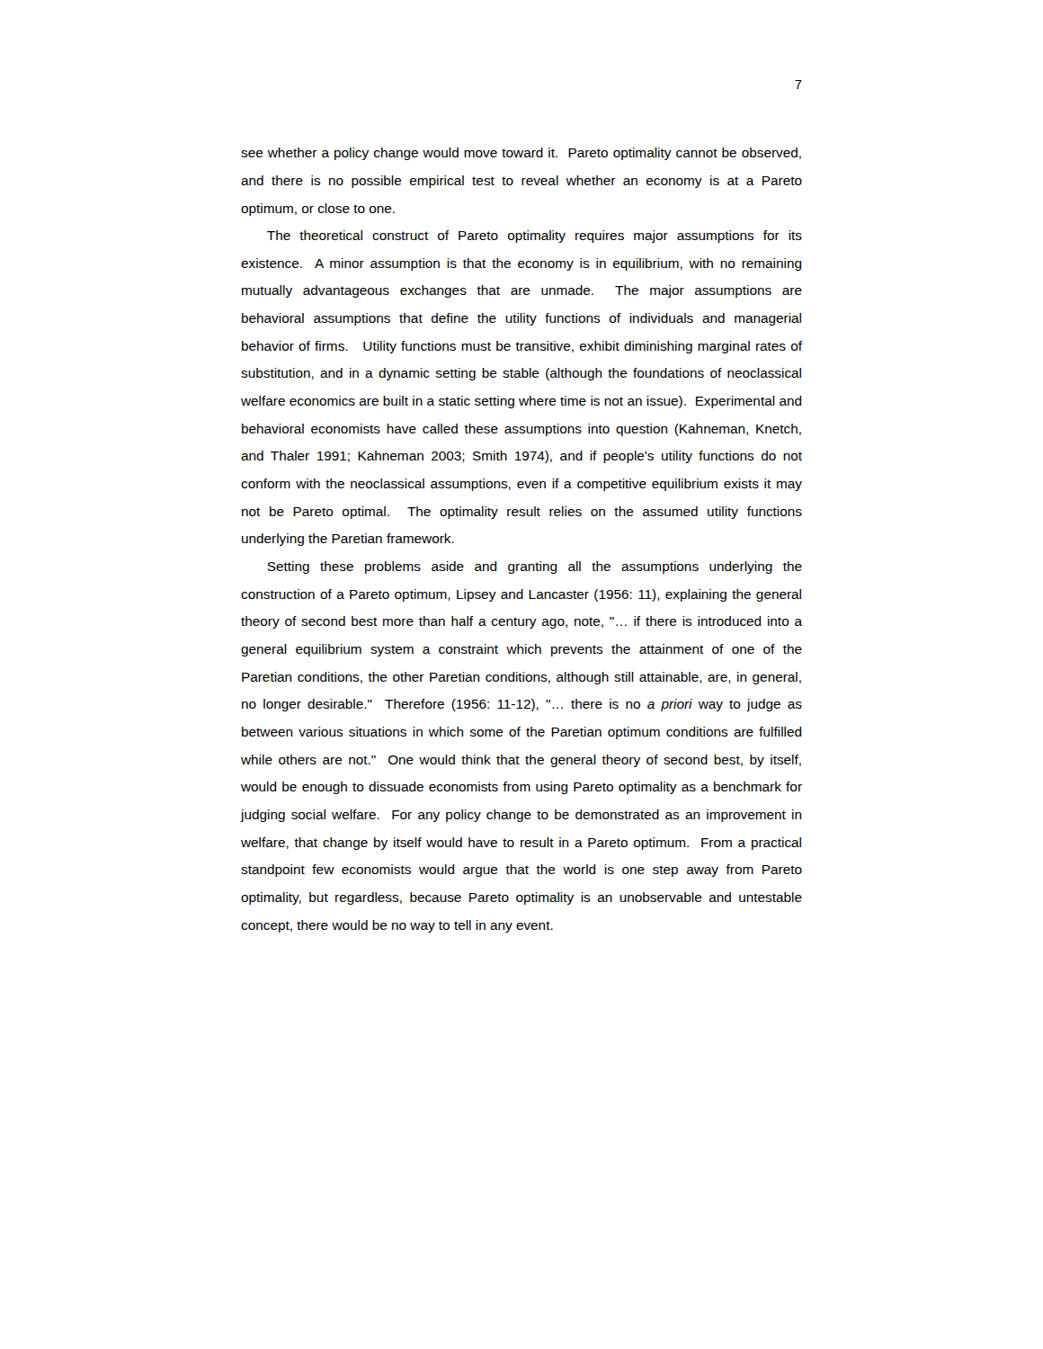7
see whether a policy change would move toward it. Pareto optimality cannot be observed, and there is no possible empirical test to reveal whether an economy is at a Pareto optimum, or close to one.
The theoretical construct of Pareto optimality requires major assumptions for its existence. A minor assumption is that the economy is in equilibrium, with no remaining mutually advantageous exchanges that are unmade. The major assumptions are behavioral assumptions that define the utility functions of individuals and managerial behavior of firms. Utility functions must be transitive, exhibit diminishing marginal rates of substitution, and in a dynamic setting be stable (although the foundations of neoclassical welfare economics are built in a static setting where time is not an issue). Experimental and behavioral economists have called these assumptions into question (Kahneman, Knetch, and Thaler 1991; Kahneman 2003; Smith 1974), and if people's utility functions do not conform with the neoclassical assumptions, even if a competitive equilibrium exists it may not be Pareto optimal. The optimality result relies on the assumed utility functions underlying the Paretian framework.
Setting these problems aside and granting all the assumptions underlying the construction of a Pareto optimum, Lipsey and Lancaster (1956: 11), explaining the general theory of second best more than half a century ago, note, "… if there is introduced into a general equilibrium system a constraint which prevents the attainment of one of the Paretian conditions, the other Paretian conditions, although still attainable, are, in general, no longer desirable." Therefore (1956: 11-12), "… there is no a priori way to judge as between various situations in which some of the Paretian optimum conditions are fulfilled while others are not." One would think that the general theory of second best, by itself, would be enough to dissuade economists from using Pareto optimality as a benchmark for judging social welfare. For any policy change to be demonstrated as an improvement in welfare, that change by itself would have to result in a Pareto optimum. From a practical standpoint few economists would argue that the world is one step away from Pareto optimality, but regardless, because Pareto optimality is an unobservable and untestable concept, there would be no way to tell in any event.